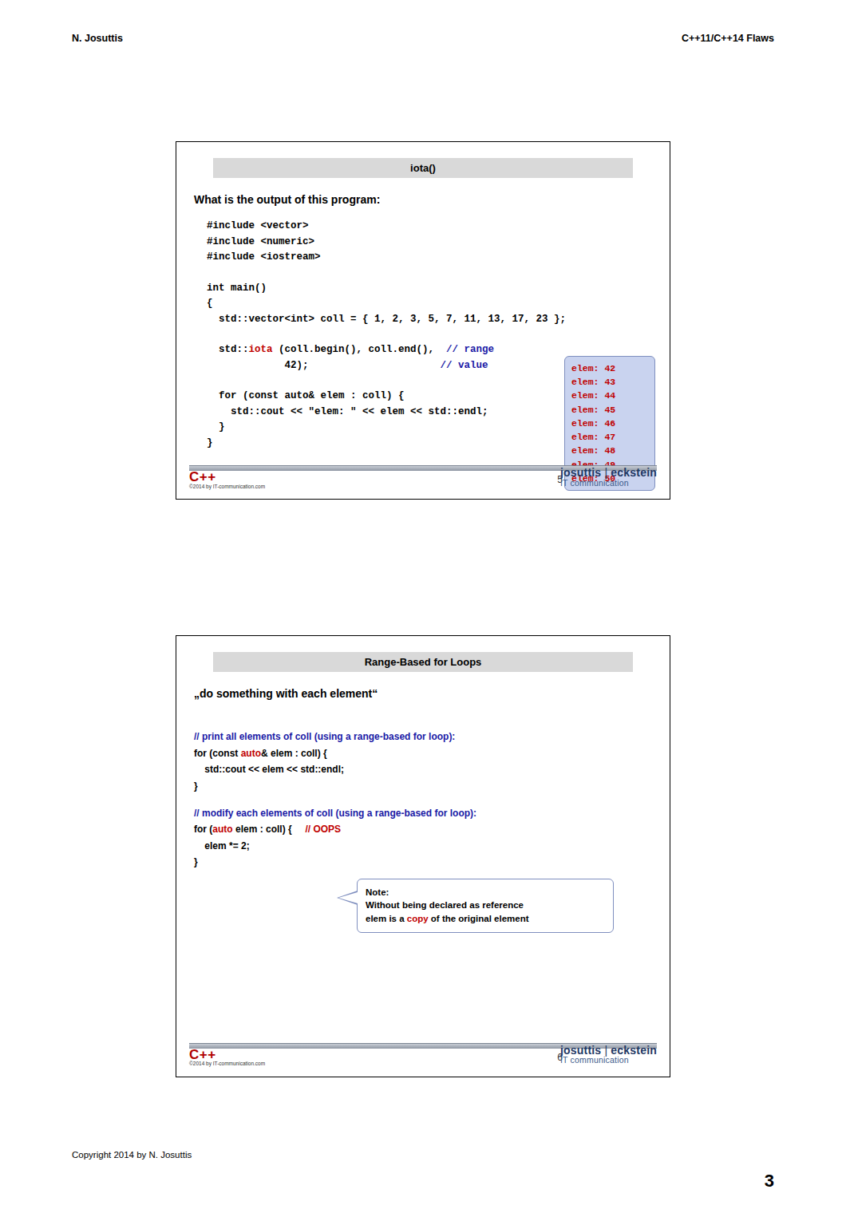N. Josuttis
C++11/C++14 Flaws
iota()
What is the output of this program:
#include <vector>
#include <numeric>
#include <iostream>

int main()
{
  std::vector<int> coll = { 1, 2, 3, 5, 7, 11, 13, 17, 23 };

  std::iota (coll.begin(), coll.end(),  // range
             42);                      // value

  for (const auto& elem : coll) {
    std::cout << "elem: " << elem << std::endl;
  }
}
elem: 42
elem: 43
elem: 44
elem: 45
elem: 46
elem: 47
elem: 48
elem: 49
elem: 50
C++
©2014 by IT-communication.com
5
josuttis | eckstein
IT communication
Range-Based for Loops
„do something with each element“
// print all elements of coll (using a range-based for loop):
for (const auto& elem : coll) {
std::cout << elem << std::endl;
}
// modify each elements of coll (using a range-based for loop):
for (auto elem : coll) { // OOPS
elem *= 2;
}
Note:
Without being declared as reference
elem is a copy of the original element
C++
©2014 by IT-communication.com
6
josuttis | eckstein
IT communication
Copyright 2014 by N. Josuttis
3